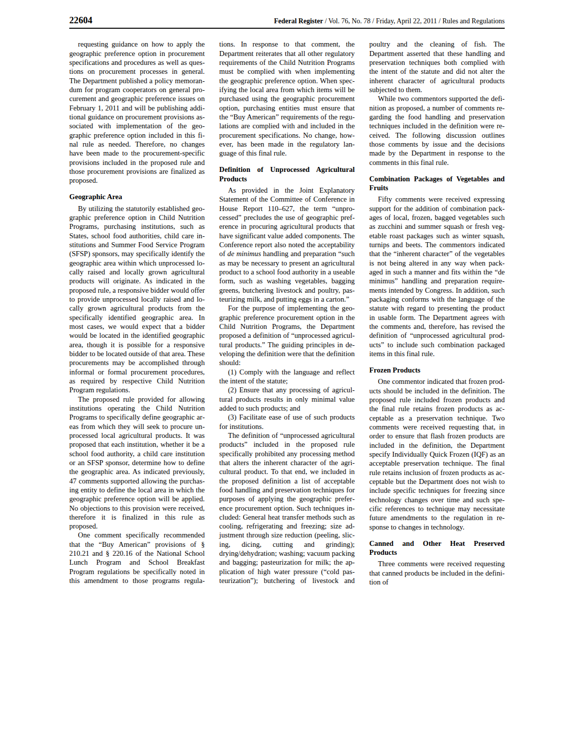22604 Federal Register / Vol. 76, No. 78 / Friday, April 22, 2011 / Rules and Regulations
requesting guidance on how to apply the geographic preference option in procurement specifications and procedures as well as questions on procurement processes in general. The Department published a policy memorandum for program cooperators on general procurement and geographic preference issues on February 1, 2011 and will be publishing additional guidance on procurement provisions associated with implementation of the geographic preference option included in this final rule as needed. Therefore, no changes have been made to the procurement-specific provisions included in the proposed rule and those procurement provisions are finalized as proposed.
Geographic Area
By utilizing the statutorily established geographic preference option in Child Nutrition Programs, purchasing institutions, such as States, school food authorities, child care institutions and Summer Food Service Program (SFSP) sponsors, may specifically identify the geographic area within which unprocessed locally raised and locally grown agricultural products will originate. As indicated in the proposed rule, a responsive bidder would offer to provide unprocessed locally raised and locally grown agricultural products from the specifically identified geographic area. In most cases, we would expect that a bidder would be located in the identified geographic area, though it is possible for a responsive bidder to be located outside of that area. These procurements may be accomplished through informal or formal procurement procedures, as required by respective Child Nutrition Program regulations.
The proposed rule provided for allowing institutions operating the Child Nutrition Programs to specifically define geographic areas from which they will seek to procure unprocessed local agricultural products. It was proposed that each institution, whether it be a school food authority, a child care institution or an SFSP sponsor, determine how to define the geographic area. As indicated previously, 47 comments supported allowing the purchasing entity to define the local area in which the geographic preference option will be applied. No objections to this provision were received, therefore it is finalized in this rule as proposed.
One comment specifically recommended that the “Buy American” provisions of § 210.21 and § 220.16 of the National School Lunch Program and School Breakfast Program regulations be specifically noted in this amendment to those programs regulations. In response to that comment, the Department reiterates that all other regulatory requirements of the Child Nutrition Programs must be complied with when implementing the geographic preference option. When specifying the local area from which items will be purchased using the geographic procurement option, purchasing entities must ensure that the “Buy American” requirements of the regulations are complied with and included in the procurement specifications. No change, however, has been made in the regulatory language of this final rule.
Definition of Unprocessed Agricultural Products
As provided in the Joint Explanatory Statement of the Committee of Conference in House Report 110–627, the term “unprocessed” precludes the use of geographic preference in procuring agricultural products that have significant value added components. The Conference report also noted the acceptability of de minimus handling and preparation “such as may be necessary to present an agricultural product to a school food authority in a useable form, such as washing vegetables, bagging greens, butchering livestock and poultry, pasteurizing milk, and putting eggs in a carton.”
For the purpose of implementing the geographic preference procurement option in the Child Nutrition Programs, the Department proposed a definition of “unprocessed agricultural products.” The guiding principles in developing the definition were that the definition should:
(1) Comply with the language and reflect the intent of the statute;
(2) Ensure that any processing of agricultural products results in only minimal value added to such products; and
(3) Facilitate ease of use of such products for institutions.
The definition of “unprocessed agricultural products” included in the proposed rule specifically prohibited any processing method that alters the inherent character of the agricultural product. To that end, we included in the proposed definition a list of acceptable food handling and preservation techniques for purposes of applying the geographic preference procurement option. Such techniques included: General heat transfer methods such as cooling, refrigerating and freezing; size adjustment through size reduction (peeling, slicing, dicing, cutting and grinding); drying/dehydration; washing; vacuum packing and bagging; pasteurization for milk; the application of high water pressure (“cold pasteurization”); butchering of livestock and poultry and the cleaning of fish. The Department asserted that these handling and preservation techniques both complied with the intent of the statute and did not alter the inherent character of agricultural products subjected to them.
While two commentors supported the definition as proposed, a number of comments regarding the food handling and preservation techniques included in the definition were received. The following discussion outlines those comments by issue and the decisions made by the Department in response to the comments in this final rule.
Combination Packages of Vegetables and Fruits
Fifty comments were received expressing support for the addition of combination packages of local, frozen, bagged vegetables such as zucchini and summer squash or fresh vegetable roast packages such as winter squash, turnips and beets. The commentors indicated that the “inherent character” of the vegetables is not being altered in any way when packaged in such a manner and fits within the “de minimus” handling and preparation requirements intended by Congress. In addition, such packaging conforms with the language of the statute with regard to presenting the product in usable form. The Department agrees with the comments and, therefore, has revised the definition of “unprocessed agricultural products” to include such combination packaged items in this final rule.
Frozen Products
One commentor indicated that frozen products should be included in the definition. The proposed rule included frozen products and the final rule retains frozen products as acceptable as a preservation technique. Two comments were received requesting that, in order to ensure that flash frozen products are included in the definition, the Department specify Individually Quick Frozen (IQF) as an acceptable preservation technique. The final rule retains inclusion of frozen products as acceptable but the Department does not wish to include specific techniques for freezing since technology changes over time and such specific references to technique may necessitate future amendments to the regulation in response to changes in technology.
Canned and Other Heat Preserved Products
Three comments were received requesting that canned products be included in the definition of